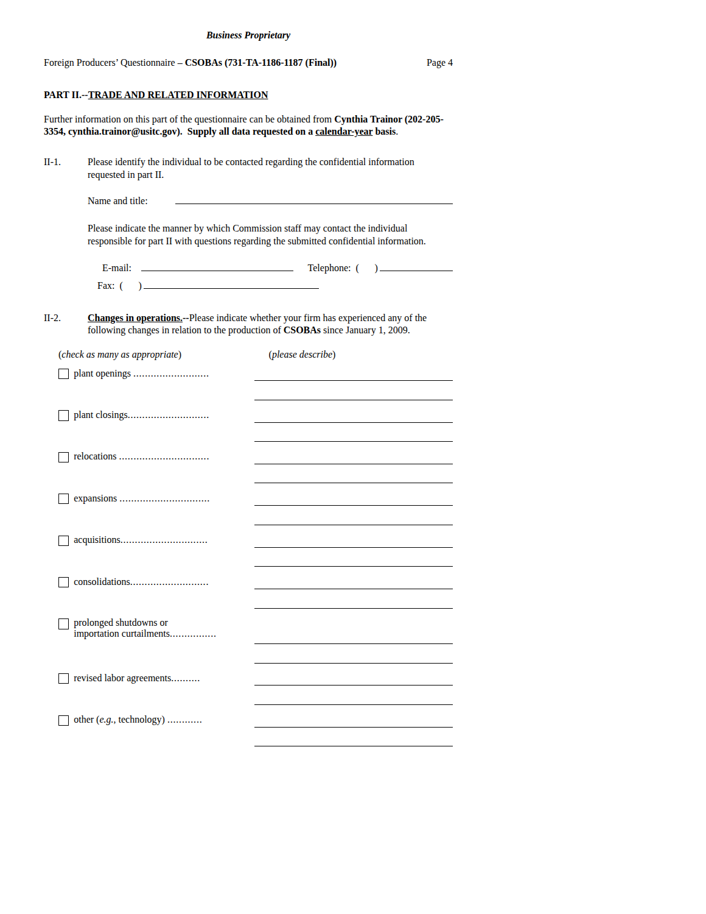Business Proprietary
Foreign Producers’ Questionnaire – CSOBAs (731-TA-1186-1187 (Final))
Page 4
PART II.--TRADE AND RELATED INFORMATION
Further information on this part of the questionnaire can be obtained from Cynthia Trainor (202-205-3354, cynthia.trainor@usitc.gov). Supply all data requested on a calendar-year basis.
II-1.
Please identify the individual to be contacted regarding the confidential information requested in part II.
Name and title:
Please indicate the manner by which Commission staff may contact the individual responsible for part II with questions regarding the submitted confidential information.
E-mail:
Telephone: ( )
Fax: ( )
II-2.
Changes in operations.--Please indicate whether your firm has experienced any of the following changes in relation to the production of CSOBAs since January 1, 2009.
(check as many as appropriate)
(please describe)
plant openings ..........................
plant closings............................
relocations ...............................
expansions ...............................
acquisitions..............................
consolidations...........................
prolonged shutdowns or
importation curtailments................
revised labor agreements..........
other (e.g., technology) ............